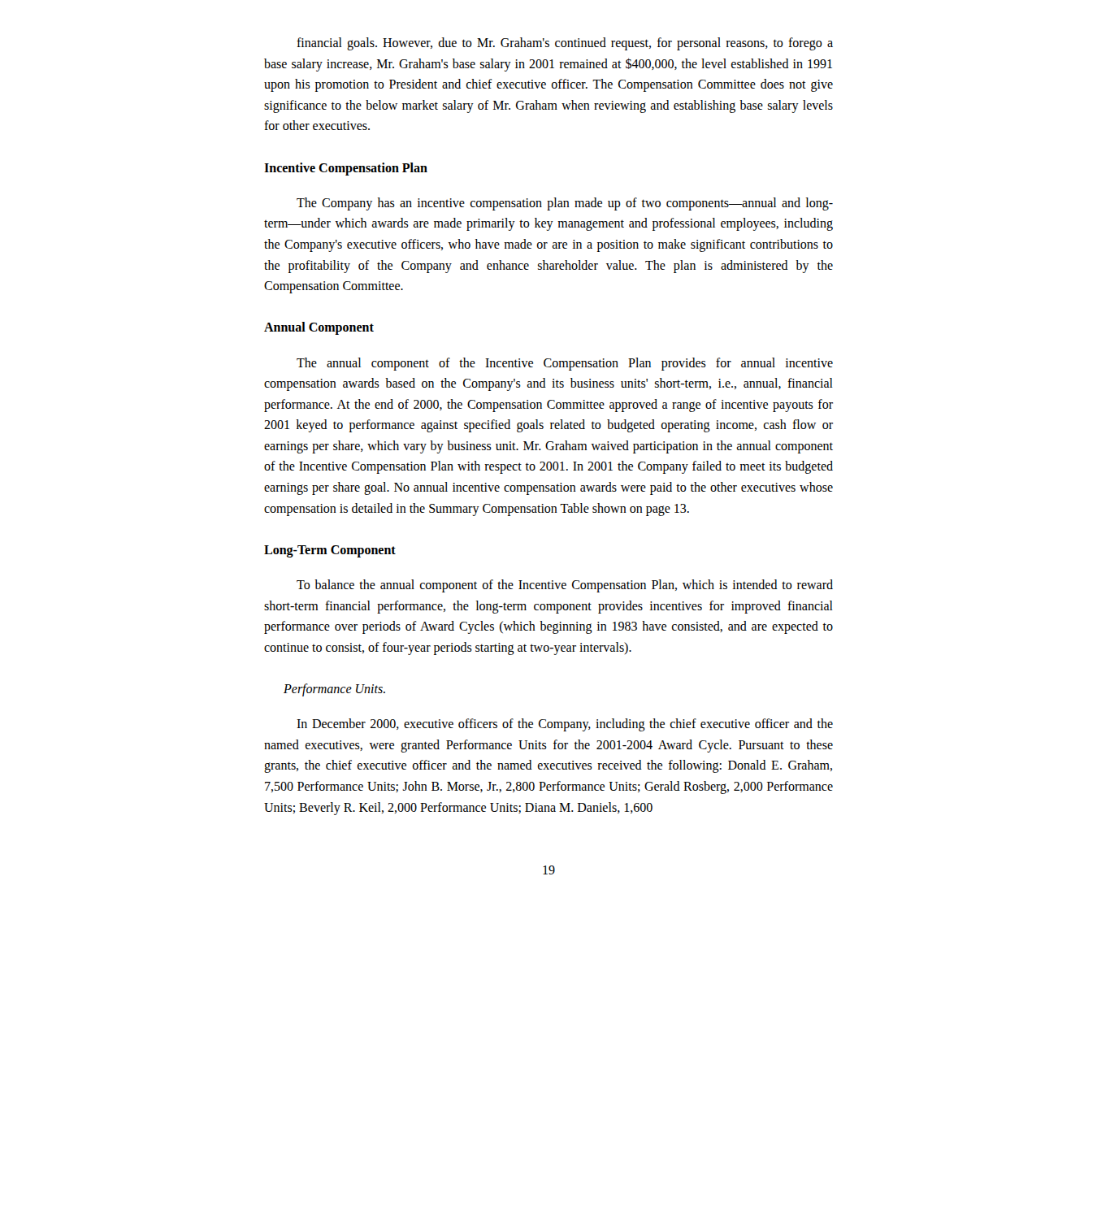financial goals. However, due to Mr. Graham's continued request, for personal reasons, to forego a base salary increase, Mr. Graham's base salary in 2001 remained at $400,000, the level established in 1991 upon his promotion to President and chief executive officer. The Compensation Committee does not give significance to the below market salary of Mr. Graham when reviewing and establishing base salary levels for other executives.
Incentive Compensation Plan
The Company has an incentive compensation plan made up of two components—annual and long-term—under which awards are made primarily to key management and professional employees, including the Company's executive officers, who have made or are in a position to make significant contributions to the profitability of the Company and enhance shareholder value. The plan is administered by the Compensation Committee.
Annual Component
The annual component of the Incentive Compensation Plan provides for annual incentive compensation awards based on the Company's and its business units' short-term, i.e., annual, financial performance. At the end of 2000, the Compensation Committee approved a range of incentive payouts for 2001 keyed to performance against specified goals related to budgeted operating income, cash flow or earnings per share, which vary by business unit. Mr. Graham waived participation in the annual component of the Incentive Compensation Plan with respect to 2001. In 2001 the Company failed to meet its budgeted earnings per share goal. No annual incentive compensation awards were paid to the other executives whose compensation is detailed in the Summary Compensation Table shown on page 13.
Long-Term Component
To balance the annual component of the Incentive Compensation Plan, which is intended to reward short-term financial performance, the long-term component provides incentives for improved financial performance over periods of Award Cycles (which beginning in 1983 have consisted, and are expected to continue to consist, of four-year periods starting at two-year intervals).
Performance Units.
In December 2000, executive officers of the Company, including the chief executive officer and the named executives, were granted Performance Units for the 2001-2004 Award Cycle. Pursuant to these grants, the chief executive officer and the named executives received the following: Donald E. Graham, 7,500 Performance Units; John B. Morse, Jr., 2,800 Performance Units; Gerald Rosberg, 2,000 Performance Units; Beverly R. Keil, 2,000 Performance Units; Diana M. Daniels, 1,600
19